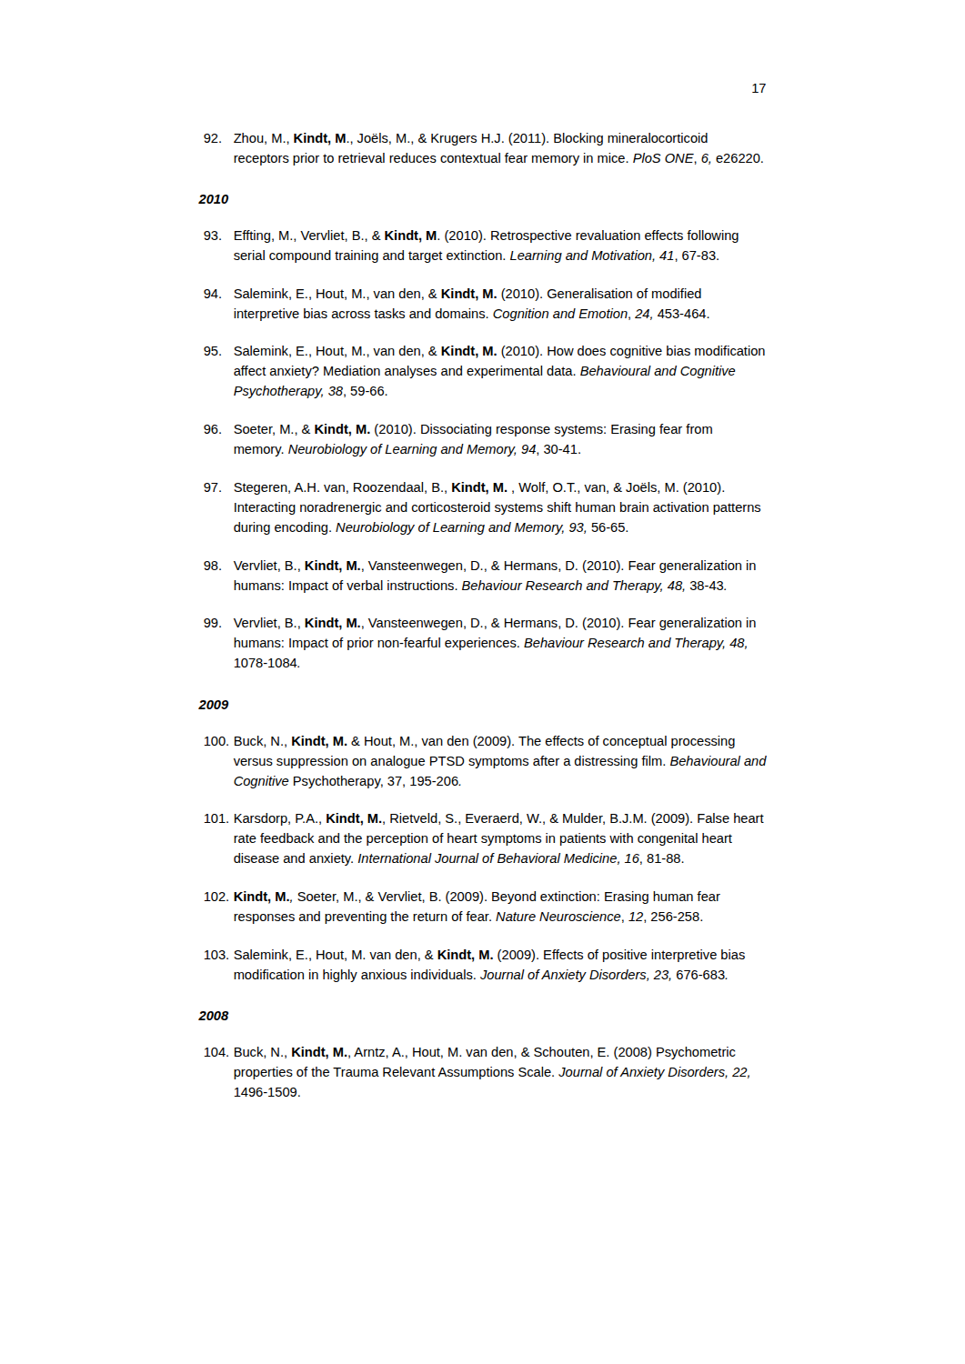17
92. Zhou, M., Kindt, M., Joëls, M., & Krugers H.J. (2011). Blocking mineralocorticoid receptors prior to retrieval reduces contextual fear memory in mice. PloS ONE, 6, e26220.
2010
93. Effting, M., Vervliet, B., & Kindt, M. (2010). Retrospective revaluation effects following serial compound training and target extinction. Learning and Motivation, 41, 67-83.
94. Salemink, E., Hout, M., van den, & Kindt, M. (2010). Generalisation of modified interpretive bias across tasks and domains. Cognition and Emotion, 24, 453-464.
95. Salemink, E., Hout, M., van den, & Kindt, M. (2010). How does cognitive bias modification affect anxiety? Mediation analyses and experimental data. Behavioural and Cognitive Psychotherapy, 38, 59-66.
96. Soeter, M., & Kindt, M. (2010). Dissociating response systems: Erasing fear from memory. Neurobiology of Learning and Memory, 94, 30-41.
97. Stegeren, A.H. van, Roozendaal, B., Kindt, M. , Wolf, O.T., van, & Joëls, M. (2010). Interacting noradrenergic and corticosteroid systems shift human brain activation patterns during encoding. Neurobiology of Learning and Memory, 93, 56-65.
98. Vervliet, B., Kindt, M., Vansteenwegen, D., & Hermans, D. (2010). Fear generalization in humans: Impact of verbal instructions. Behaviour Research and Therapy, 48, 38-43.
99. Vervliet, B., Kindt, M., Vansteenwegen, D., & Hermans, D. (2010). Fear generalization in humans: Impact of prior non-fearful experiences. Behaviour Research and Therapy, 48, 1078-1084.
2009
100. Buck, N., Kindt, M. & Hout, M., van den (2009). The effects of conceptual processing versus suppression on analogue PTSD symptoms after a distressing film. Behavioural and Cognitive Psychotherapy, 37, 195-206.
101. Karsdorp, P.A., Kindt, M., Rietveld, S., Everaerd, W., & Mulder, B.J.M. (2009). False heart rate feedback and the perception of heart symptoms in patients with congenital heart disease and anxiety. International Journal of Behavioral Medicine, 16, 81-88.
102. Kindt, M., Soeter, M., & Vervliet, B. (2009). Beyond extinction: Erasing human fear responses and preventing the return of fear. Nature Neuroscience, 12, 256-258.
103. Salemink, E., Hout, M. van den, & Kindt, M. (2009). Effects of positive interpretive bias modification in highly anxious individuals. Journal of Anxiety Disorders, 23, 676-683.
2008
104. Buck, N., Kindt, M., Arntz, A., Hout, M. van den, & Schouten, E. (2008) Psychometric properties of the Trauma Relevant Assumptions Scale. Journal of Anxiety Disorders, 22, 1496-1509.